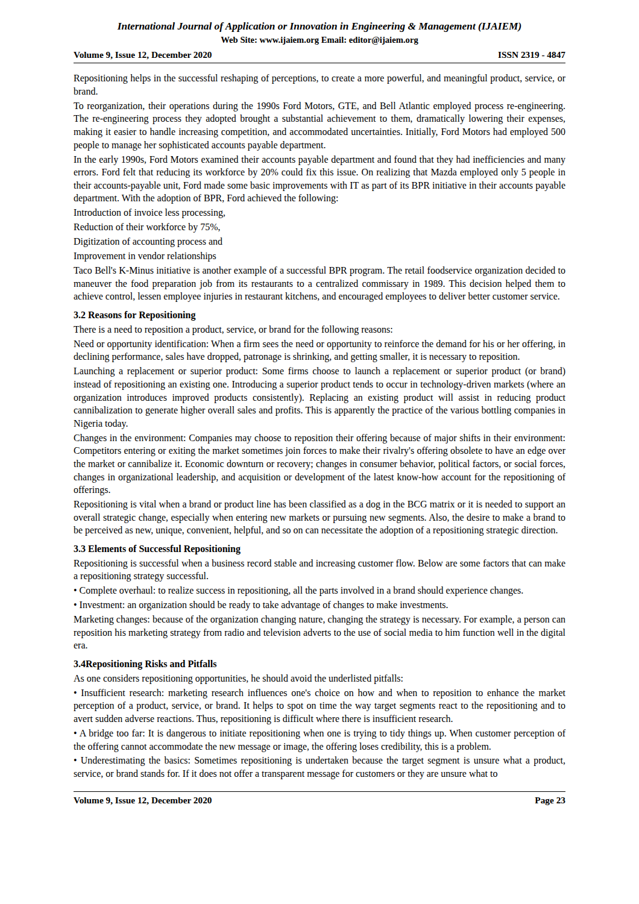International Journal of Application or Innovation in Engineering & Management (IJAIEM)
Web Site: www.ijaiem.org Email: editor@ijaiem.org
Volume 9, Issue 12, December 2020 ISSN 2319 - 4847
Repositioning helps in the successful reshaping of perceptions, to create a more powerful, and meaningful product, service, or brand.
To reorganization, their operations during the 1990s Ford Motors, GTE, and Bell Atlantic employed process re-engineering. The re-engineering process they adopted brought a substantial achievement to them, dramatically lowering their expenses, making it easier to handle increasing competition, and accommodated uncertainties. Initially, Ford Motors had employed 500 people to manage her sophisticated accounts payable department.
In the early 1990s, Ford Motors examined their accounts payable department and found that they had inefficiencies and many errors. Ford felt that reducing its workforce by 20% could fix this issue. On realizing that Mazda employed only 5 people in their accounts-payable unit, Ford made some basic improvements with IT as part of its BPR initiative in their accounts payable department. With the adoption of BPR, Ford achieved the following:
Introduction of invoice less processing,
Reduction of their workforce by 75%,
Digitization of accounting process and
Improvement in vendor relationships
Taco Bell's K-Minus initiative is another example of a successful BPR program. The retail foodservice organization decided to maneuver the food preparation job from its restaurants to a centralized commissary in 1989. This decision helped them to achieve control, lessen employee injuries in restaurant kitchens, and encouraged employees to deliver better customer service.
3.2 Reasons for Repositioning
There is a need to reposition a product, service, or brand for the following reasons:
Need or opportunity identification: When a firm sees the need or opportunity to reinforce the demand for his or her offering, in declining performance, sales have dropped, patronage is shrinking, and getting smaller, it is necessary to reposition.
Launching a replacement or superior product: Some firms choose to launch a replacement or superior product (or brand) instead of repositioning an existing one. Introducing a superior product tends to occur in technology-driven markets (where an organization introduces improved products consistently). Replacing an existing product will assist in reducing product cannibalization to generate higher overall sales and profits. This is apparently the practice of the various bottling companies in Nigeria today.
Changes in the environment: Companies may choose to reposition their offering because of major shifts in their environment: Competitors entering or exiting the market sometimes join forces to make their rivalry's offering obsolete to have an edge over the market or cannibalize it. Economic downturn or recovery; changes in consumer behavior, political factors, or social forces, changes in organizational leadership, and acquisition or development of the latest know-how account for the repositioning of offerings.
Repositioning is vital when a brand or product line has been classified as a dog in the BCG matrix or it is needed to support an overall strategic change, especially when entering new markets or pursuing new segments. Also, the desire to make a brand to be perceived as new, unique, convenient, helpful, and so on can necessitate the adoption of a repositioning strategic direction.
3.3 Elements of Successful Repositioning
Repositioning is successful when a business record stable and increasing customer flow. Below are some factors that can make a repositioning strategy successful.
• Complete overhaul: to realize success in repositioning, all the parts involved in a brand should experience changes.
• Investment: an organization should be ready to take advantage of changes to make investments.
Marketing changes: because of the organization changing nature, changing the strategy is necessary. For example, a person can reposition his marketing strategy from radio and television adverts to the use of social media to him function well in the digital era.
3.4Repositioning Risks and Pitfalls
As one considers repositioning opportunities, he should avoid the underlisted pitfalls:
• Insufficient research: marketing research influences one's choice on how and when to reposition to enhance the market perception of a product, service, or brand. It helps to spot on time the way target segments react to the repositioning and to avert sudden adverse reactions. Thus, repositioning is difficult where there is insufficient research.
• A bridge too far: It is dangerous to initiate repositioning when one is trying to tidy things up. When customer perception of the offering cannot accommodate the new message or image, the offering loses credibility, this is a problem.
• Underestimating the basics: Sometimes repositioning is undertaken because the target segment is unsure what a product, service, or brand stands for. If it does not offer a transparent message for customers or they are unsure what to
Volume 9, Issue 12, December 2020 Page 23